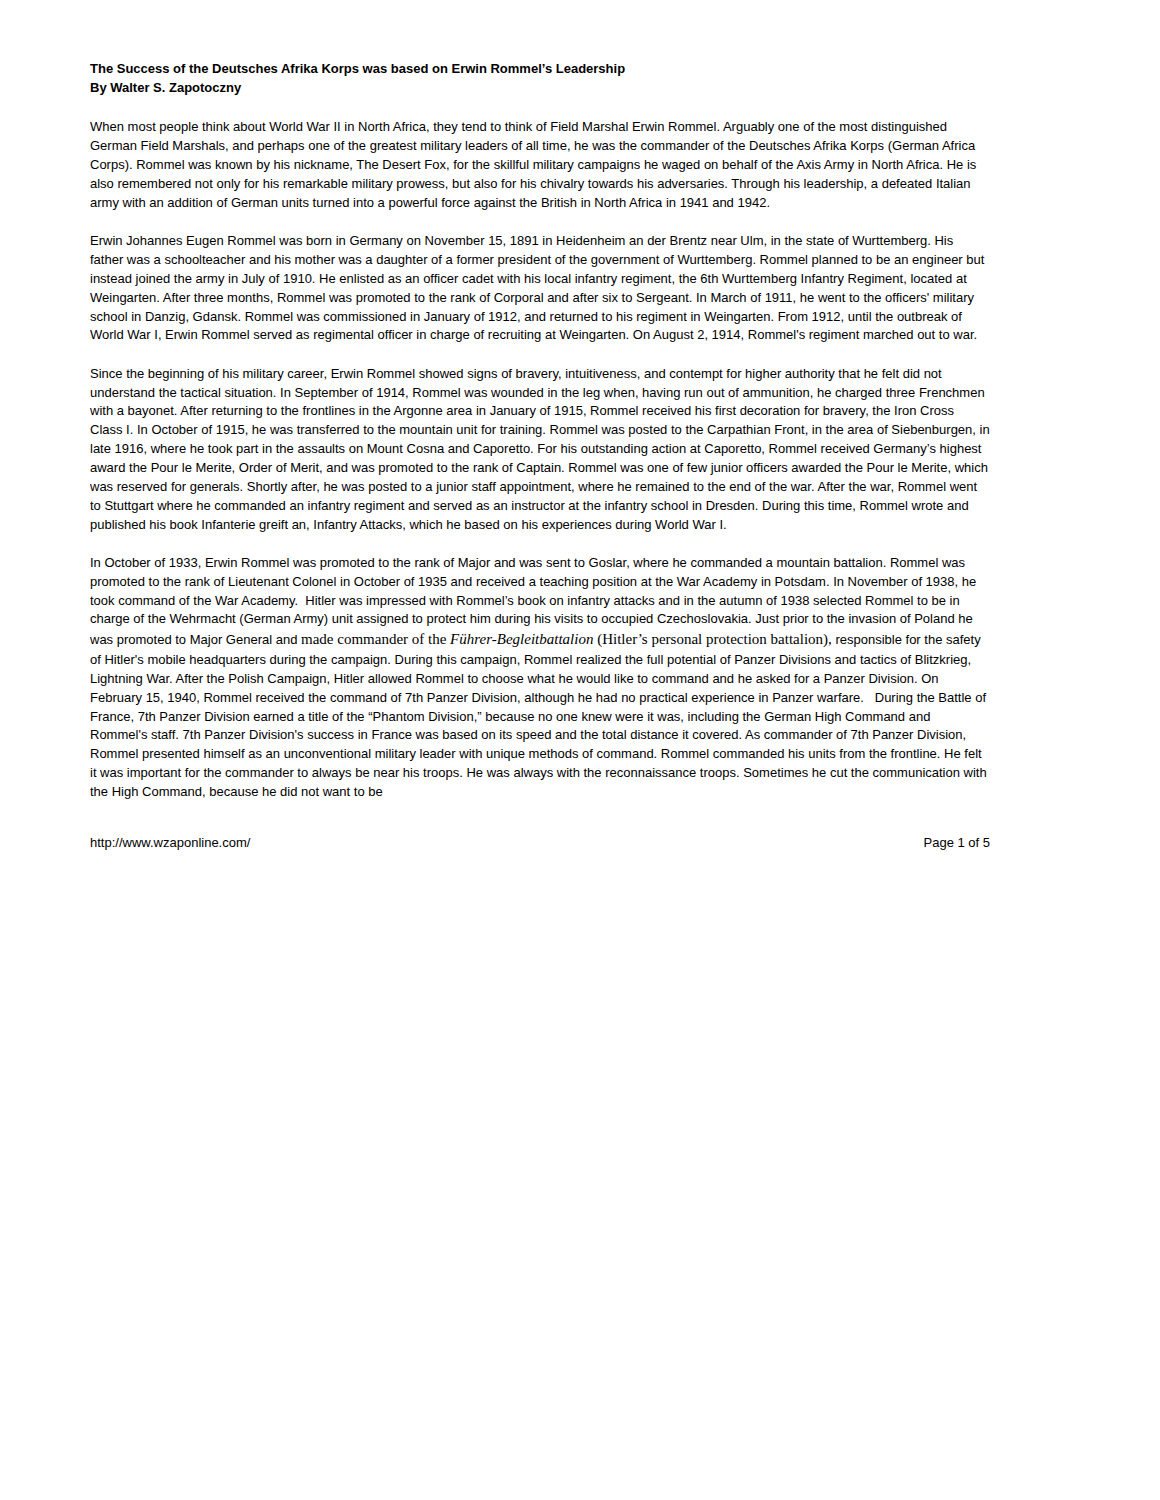The Success of the Deutsches Afrika Korps was based on Erwin Rommel’s Leadership
By Walter S. Zapotoczny
When most people think about World War II in North Africa, they tend to think of Field Marshal Erwin Rommel. Arguably one of the most distinguished German Field Marshals, and perhaps one of the greatest military leaders of all time, he was the commander of the Deutsches Afrika Korps (German Africa Corps). Rommel was known by his nickname, The Desert Fox, for the skillful military campaigns he waged on behalf of the Axis Army in North Africa. He is also remembered not only for his remarkable military prowess, but also for his chivalry towards his adversaries. Through his leadership, a defeated Italian army with an addition of German units turned into a powerful force against the British in North Africa in 1941 and 1942.
Erwin Johannes Eugen Rommel was born in Germany on November 15, 1891 in Heidenheim an der Brentz near Ulm, in the state of Wurttemberg. His father was a schoolteacher and his mother was a daughter of a former president of the government of Wurttemberg. Rommel planned to be an engineer but instead joined the army in July of 1910. He enlisted as an officer cadet with his local infantry regiment, the 6th Wurttemberg Infantry Regiment, located at Weingarten. After three months, Rommel was promoted to the rank of Corporal and after six to Sergeant. In March of 1911, he went to the officers' military school in Danzig, Gdansk. Rommel was commissioned in January of 1912, and returned to his regiment in Weingarten. From 1912, until the outbreak of World War I, Erwin Rommel served as regimental officer in charge of recruiting at Weingarten. On August 2, 1914, Rommel's regiment marched out to war.
Since the beginning of his military career, Erwin Rommel showed signs of bravery, intuitiveness, and contempt for higher authority that he felt did not understand the tactical situation. In September of 1914, Rommel was wounded in the leg when, having run out of ammunition, he charged three Frenchmen with a bayonet. After returning to the frontlines in the Argonne area in January of 1915, Rommel received his first decoration for bravery, the Iron Cross Class I. In October of 1915, he was transferred to the mountain unit for training. Rommel was posted to the Carpathian Front, in the area of Siebenburgen, in late 1916, where he took part in the assaults on Mount Cosna and Caporetto. For his outstanding action at Caporetto, Rommel received Germany’s highest award the Pour le Merite, Order of Merit, and was promoted to the rank of Captain. Rommel was one of few junior officers awarded the Pour le Merite, which was reserved for generals. Shortly after, he was posted to a junior staff appointment, where he remained to the end of the war. After the war, Rommel went to Stuttgart where he commanded an infantry regiment and served as an instructor at the infantry school in Dresden. During this time, Rommel wrote and published his book Infanterie greift an, Infantry Attacks, which he based on his experiences during World War I.
In October of 1933, Erwin Rommel was promoted to the rank of Major and was sent to Goslar, where he commanded a mountain battalion. Rommel was promoted to the rank of Lieutenant Colonel in October of 1935 and received a teaching position at the War Academy in Potsdam. In November of 1938, he took command of the War Academy. Hitler was impressed with Rommel’s book on infantry attacks and in the autumn of 1938 selected Rommel to be in charge of the Wehrmacht (German Army) unit assigned to protect him during his visits to occupied Czechoslovakia. Just prior to the invasion of Poland he was promoted to Major General and made commander of the Führer-Begleitbattalion (Hitler’s personal protection battalion), responsible for the safety of Hitler's mobile headquarters during the campaign. During this campaign, Rommel realized the full potential of Panzer Divisions and tactics of Blitzkrieg, Lightning War. After the Polish Campaign, Hitler allowed Rommel to choose what he would like to command and he asked for a Panzer Division. On February 15, 1940, Rommel received the command of 7th Panzer Division, although he had no practical experience in Panzer warfare. During the Battle of France, 7th Panzer Division earned a title of the “Phantom Division,” because no one knew were it was, including the German High Command and Rommel's staff. 7th Panzer Division's success in France was based on its speed and the total distance it covered. As commander of 7th Panzer Division, Rommel presented himself as an unconventional military leader with unique methods of command. Rommel commanded his units from the frontline. He felt it was important for the commander to always be near his troops. He was always with the reconnaissance troops. Sometimes he cut the communication with the High Command, because he did not want to be
http://www.wzaponline.com/ Page 1 of 5